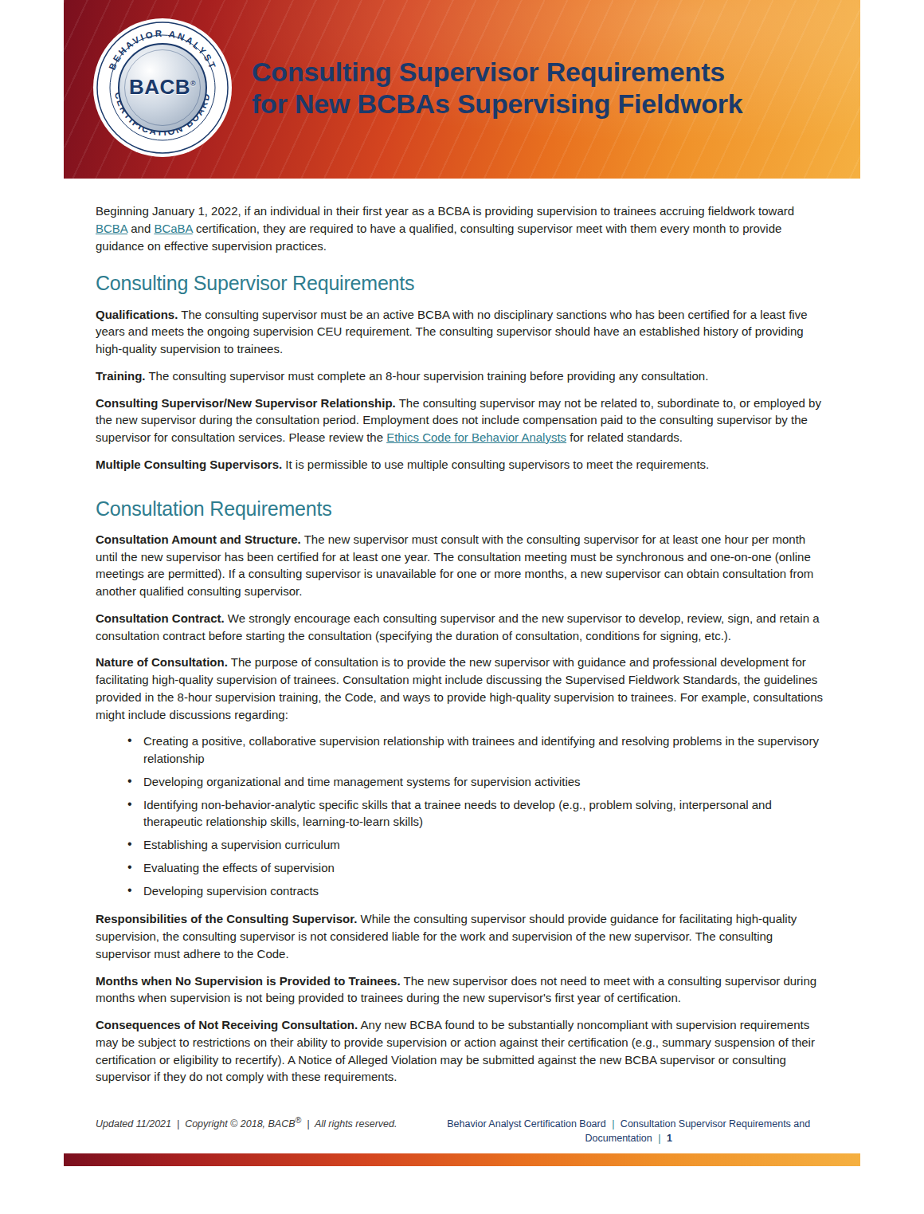BEHAVIOR ANALYST CERTIFICATION BOARD
BACB®
Consulting Supervisor Requirements
for New BCBAs Supervising Fieldwork
Beginning January 1, 2022, if an individual in their first year as a BCBA is providing supervision to trainees accruing fieldwork toward BCBA and BCaBA certification, they are required to have a qualified, consulting supervisor meet with them every month to provide guidance on effective supervision practices.
Consulting Supervisor Requirements
Qualifications. The consulting supervisor must be an active BCBA with no disciplinary sanctions who has been certified for a least five years and meets the ongoing supervision CEU requirement. The consulting supervisor should have an established history of providing high-quality supervision to trainees.
Training. The consulting supervisor must complete an 8-hour supervision training before providing any consultation.
Consulting Supervisor/New Supervisor Relationship. The consulting supervisor may not be related to, subordinate to, or employed by the new supervisor during the consultation period. Employment does not include compensation paid to the consulting supervisor by the supervisor for consultation services. Please review the Ethics Code for Behavior Analysts for related standards.
Multiple Consulting Supervisors. It is permissible to use multiple consulting supervisors to meet the requirements.
Consultation Requirements
Consultation Amount and Structure. The new supervisor must consult with the consulting supervisor for at least one hour per month until the new supervisor has been certified for at least one year. The consultation meeting must be synchronous and one-on-one (online meetings are permitted). If a consulting supervisor is unavailable for one or more months, a new supervisor can obtain consultation from another qualified consulting supervisor.
Consultation Contract. We strongly encourage each consulting supervisor and the new supervisor to develop, review, sign, and retain a consultation contract before starting the consultation (specifying the duration of consultation, conditions for signing, etc.).
Nature of Consultation. The purpose of consultation is to provide the new supervisor with guidance and professional development for facilitating high-quality supervision of trainees. Consultation might include discussing the Supervised Fieldwork Standards, the guidelines provided in the 8-hour supervision training, the Code, and ways to provide high-quality supervision to trainees. For example, consultations might include discussions regarding:
Creating a positive, collaborative supervision relationship with trainees and identifying and resolving problems in the supervisory relationship
Developing organizational and time management systems for supervision activities
Identifying non-behavior-analytic specific skills that a trainee needs to develop (e.g., problem solving, interpersonal and therapeutic relationship skills, learning-to-learn skills)
Establishing a supervision curriculum
Evaluating the effects of supervision
Developing supervision contracts
Responsibilities of the Consulting Supervisor. While the consulting supervisor should provide guidance for facilitating high-quality supervision, the consulting supervisor is not considered liable for the work and supervision of the new supervisor. The consulting supervisor must adhere to the Code.
Months when No Supervision is Provided to Trainees. The new supervisor does not need to meet with a consulting supervisor during months when supervision is not being provided to trainees during the new supervisor's first year of certification.
Consequences of Not Receiving Consultation. Any new BCBA found to be substantially noncompliant with supervision requirements may be subject to restrictions on their ability to provide supervision or action against their certification (e.g., summary suspension of their certification or eligibility to recertify). A Notice of Alleged Violation may be submitted against the new BCBA supervisor or consulting supervisor if they do not comply with these requirements.
Updated 11/2021 | Copyright © 2018, BACB® | All rights reserved.
Behavior Analyst Certification Board | Consultation Supervisor Requirements and Documentation | 1